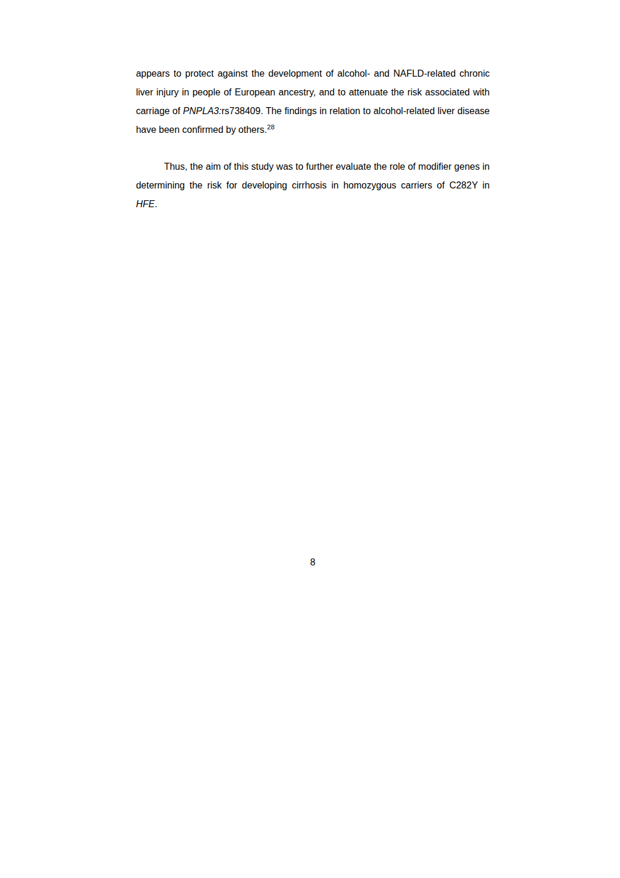appears to protect against the development of alcohol- and NAFLD-related chronic liver injury in people of European ancestry, and to attenuate the risk associated with carriage of PNPLA3: rs738409. The findings in relation to alcohol-related liver disease have been confirmed by others.28
Thus, the aim of this study was to further evaluate the role of modifier genes in determining the risk for developing cirrhosis in homozygous carriers of C282Y in HFE.
8